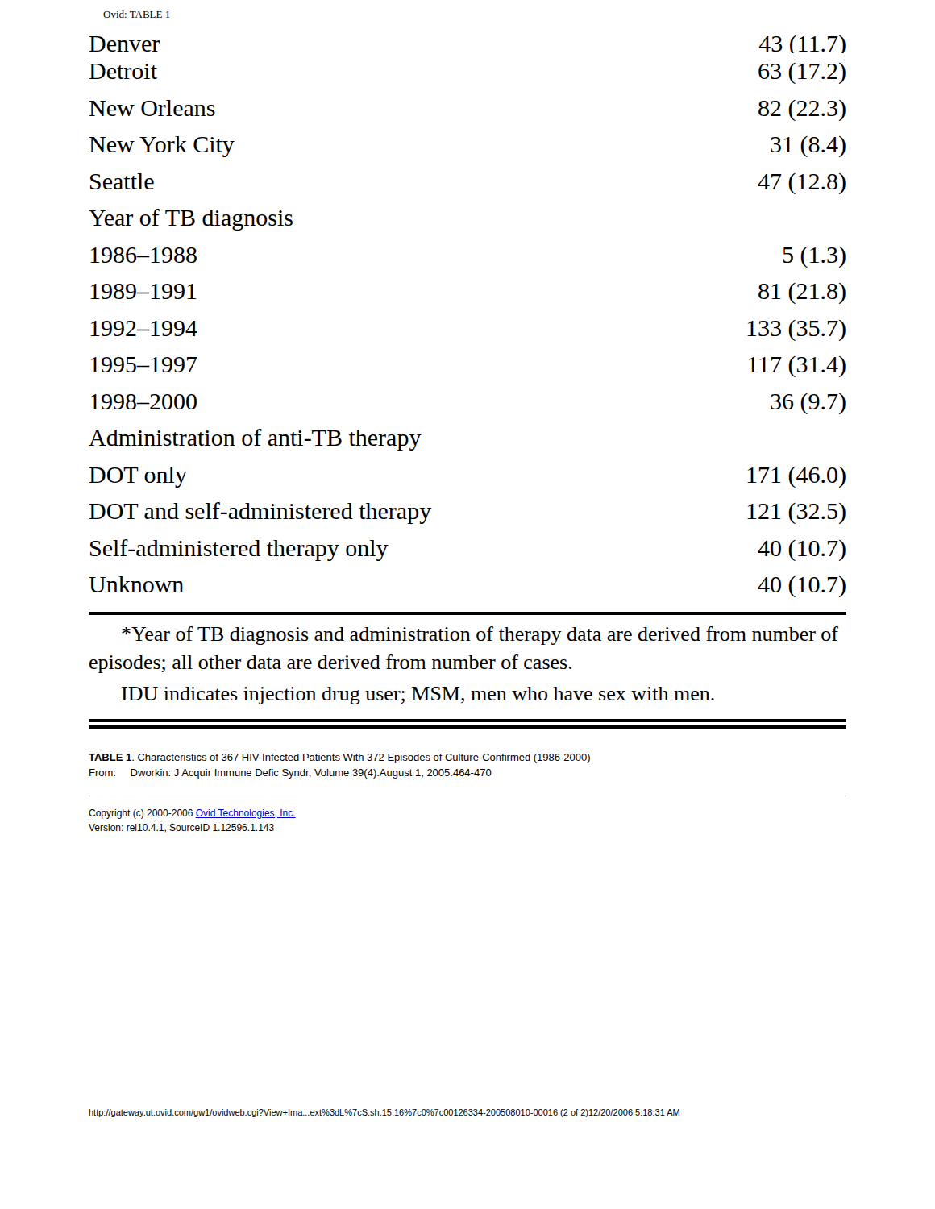Ovid: TABLE 1
| Denver | 43 (11.7) |
| Detroit | 63 (17.2) |
| New Orleans | 82 (22.3) |
| New York City | 31 (8.4) |
| Seattle | 47 (12.8) |
| Year of TB diagnosis | |
| 1986–1988 | 5 (1.3) |
| 1989–1991 | 81 (21.8) |
| 1992–1994 | 133 (35.7) |
| 1995–1997 | 117 (31.4) |
| 1998–2000 | 36 (9.7) |
| Administration of anti-TB therapy | |
| DOT only | 171 (46.0) |
| DOT and self-administered therapy | 121 (32.5) |
| Self-administered therapy only | 40 (10.7) |
| Unknown | 40 (10.7) |
*Year of TB diagnosis and administration of therapy data are derived from number of episodes; all other data are derived from number of cases.
IDU indicates injection drug user; MSM, men who have sex with men.
TABLE 1. Characteristics of 367 HIV-Infected Patients With 372 Episodes of Culture-Confirmed (1986-2000)
From: Dworkin: J Acquir Immune Defic Syndr, Volume 39(4).August 1, 2005.464-470
Copyright (c) 2000-2006 Ovid Technologies, Inc.
Version: rel10.4.1, SourceID 1.12596.1.143
http://gateway.ut.ovid.com/gw1/ovidweb.cgi?View+Ima...ext%3dL%7cS.sh.15.16%7c0%7c00126334-200508010-00016 (2 of 2)12/20/2006 5:18:31 AM